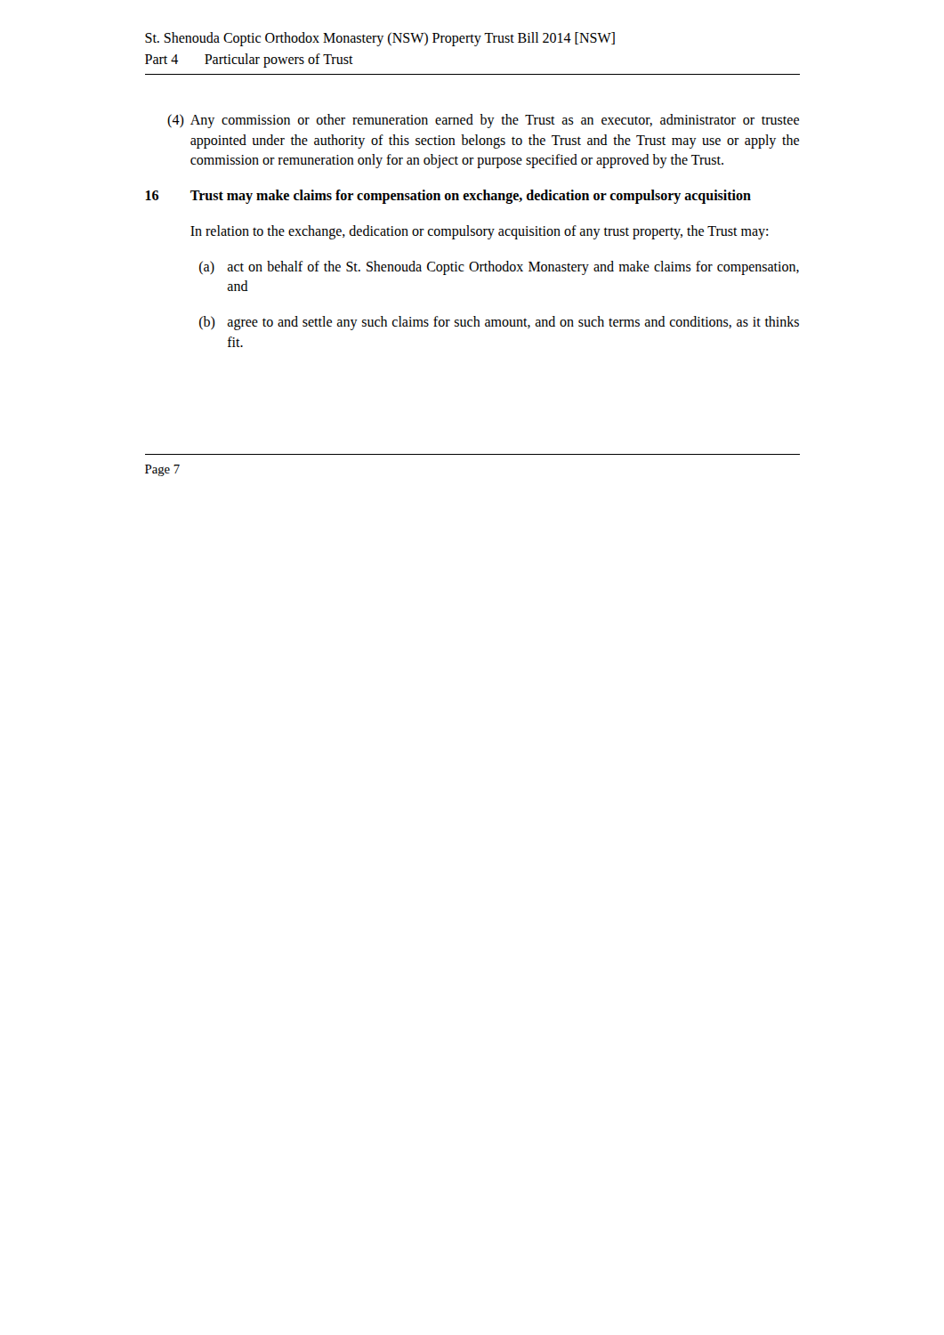St. Shenouda Coptic Orthodox Monastery (NSW) Property Trust Bill 2014 [NSW]
Part 4 Particular powers of Trust
(4)
Any commission or other remuneration earned by the Trust as an executor, administrator or trustee appointed under the authority of this section belongs to the Trust and the Trust may use or apply the commission or remuneration only for an object or purpose specified or approved by the Trust.
16
Trust may make claims for compensation on exchange, dedication or compulsory acquisition
In relation to the exchange, dedication or compulsory acquisition of any trust property, the Trust may:
(a) act on behalf of the St. Shenouda Coptic Orthodox Monastery and make claims for compensation, and
(b) agree to and settle any such claims for such amount, and on such terms and conditions, as it thinks fit.
Page 7